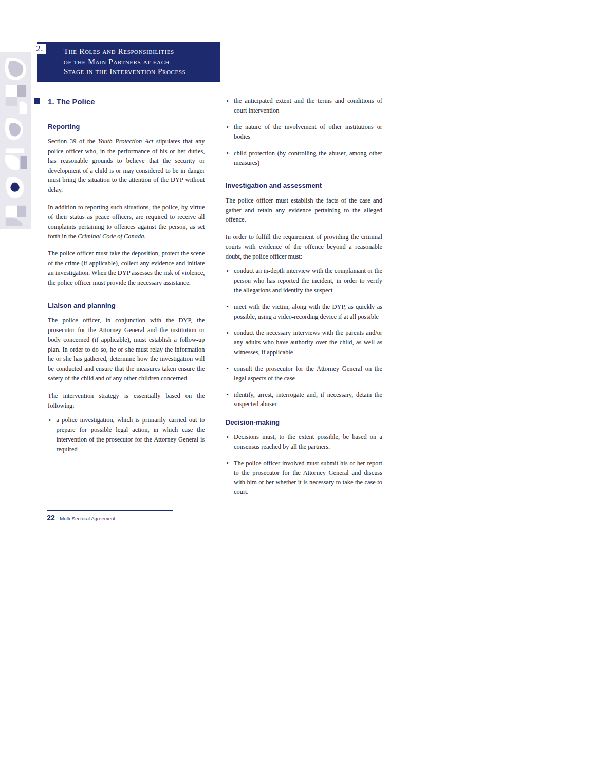2.
The Roles and Responsibilities
of the Main Partners at each
Stage in the Intervention Process
1. The Police
Reporting
Section 39 of the Youth Protection Act stipulates that any police officer who, in the performance of his or her duties, has reasonable grounds to believe that the security or development of a child is or may considered to be in danger must bring the situation to the attention of the DYP without delay.
In addition to reporting such situations, the police, by virtue of their status as peace officers, are required to receive all complaints pertaining to offences against the person, as set forth in the Criminal Code of Canada.
The police officer must take the deposition, protect the scene of the crime (if applicable), collect any evidence and initiate an investigation. When the DYP assesses the risk of violence, the police officer must provide the necessary assistance.
Liaison and planning
The police officer, in conjunction with the DYP, the prosecutor for the Attorney General and the institution or body concerned (if applicable), must establish a follow-up plan. In order to do so, he or she must relay the information he or she has gathered, determine how the investigation will be conducted and ensure that the measures taken ensure the safety of the child and of any other children concerned.
The intervention strategy is essentially based on the following:
a police investigation, which is primarily carried out to prepare for possible legal action, in which case the intervention of the prosecutor for the Attorney General is required
the anticipated extent and the terms and conditions of court intervention
the nature of the involvement of other institutions or bodies
child protection (by controlling the abuser, among other measures)
Investigation and assessment
The police officer must establish the facts of the case and gather and retain any evidence pertaining to the alleged offence.
In order to fulfill the requirement of providing the criminal courts with evidence of the offence beyond a reasonable doubt, the police officer must:
conduct an in-depth interview with the complainant or the person who has reported the incident, in order to verify the allegations and identify the suspect
meet with the victim, along with the DYP, as quickly as possible, using a video-recording device if at all possible
conduct the necessary interviews with the parents and/or any adults who have authority over the child, as well as witnesses, if applicable
consult the prosecutor for the Attorney General on the legal aspects of the case
identify, arrest, interrogate and, if necessary, detain the suspected abuser
Decision-making
Decisions must, to the extent possible, be based on a consensus reached by all the partners.
The police officer involved must submit his or her report to the prosecutor for the Attorney General and discuss with him or her whether it is necessary to take the case to court.
22 Multi-Sectoral Agreement